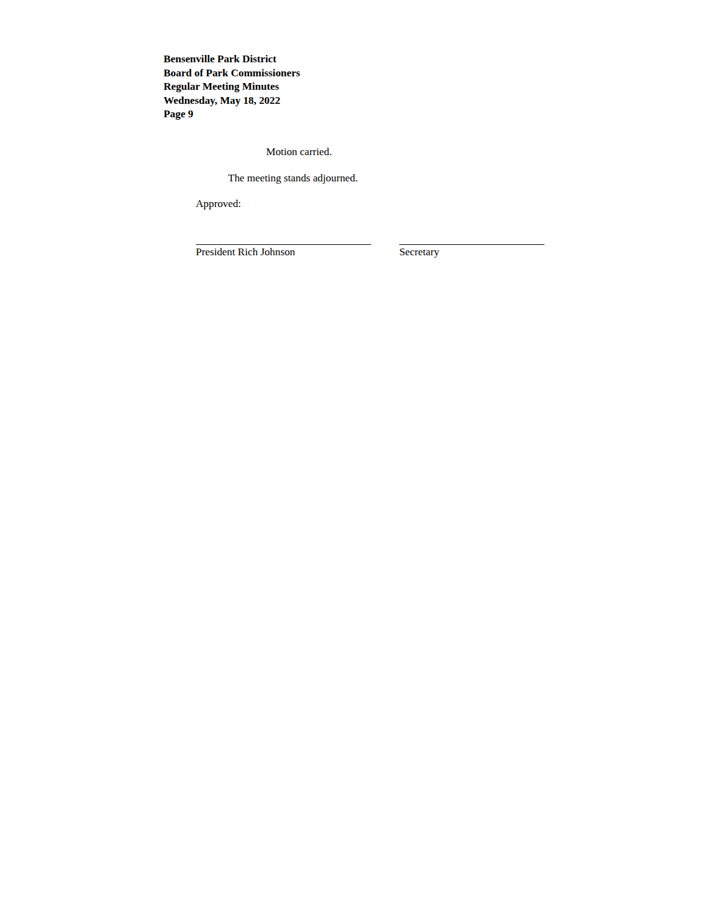Bensenville Park District
Board of Park Commissioners
Regular Meeting Minutes
Wednesday, May 18, 2022
Page 9
Motion carried.
The meeting stands adjourned.
Approved:
| President Rich Johnson | | Secretary |